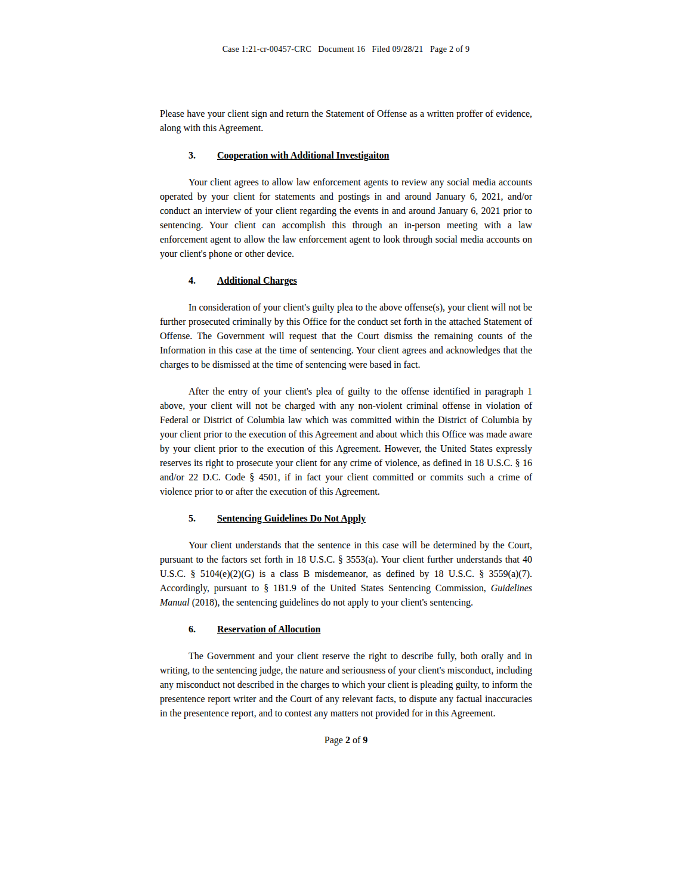Case 1:21-cr-00457-CRC Document 16 Filed 09/28/21 Page 2 of 9
Please have your client sign and return the Statement of Offense as a written proffer of evidence, along with this Agreement.
3. Cooperation with Additional Investigaiton
Your client agrees to allow law enforcement agents to review any social media accounts operated by your client for statements and postings in and around January 6, 2021, and/or conduct an interview of your client regarding the events in and around January 6, 2021 prior to sentencing. Your client can accomplish this through an in-person meeting with a law enforcement agent to allow the law enforcement agent to look through social media accounts on your client's phone or other device.
4. Additional Charges
In consideration of your client's guilty plea to the above offense(s), your client will not be further prosecuted criminally by this Office for the conduct set forth in the attached Statement of Offense. The Government will request that the Court dismiss the remaining counts of the Information in this case at the time of sentencing. Your client agrees and acknowledges that the charges to be dismissed at the time of sentencing were based in fact.
After the entry of your client's plea of guilty to the offense identified in paragraph 1 above, your client will not be charged with any non-violent criminal offense in violation of Federal or District of Columbia law which was committed within the District of Columbia by your client prior to the execution of this Agreement and about which this Office was made aware by your client prior to the execution of this Agreement. However, the United States expressly reserves its right to prosecute your client for any crime of violence, as defined in 18 U.S.C. § 16 and/or 22 D.C. Code § 4501, if in fact your client committed or commits such a crime of violence prior to or after the execution of this Agreement.
5. Sentencing Guidelines Do Not Apply
Your client understands that the sentence in this case will be determined by the Court, pursuant to the factors set forth in 18 U.S.C. § 3553(a). Your client further understands that 40 U.S.C. § 5104(e)(2)(G) is a class B misdemeanor, as defined by 18 U.S.C. § 3559(a)(7). Accordingly, pursuant to § 1B1.9 of the United States Sentencing Commission, Guidelines Manual (2018), the sentencing guidelines do not apply to your client's sentencing.
6. Reservation of Allocution
The Government and your client reserve the right to describe fully, both orally and in writing, to the sentencing judge, the nature and seriousness of your client's misconduct, including any misconduct not described in the charges to which your client is pleading guilty, to inform the presentence report writer and the Court of any relevant facts, to dispute any factual inaccuracies in the presentence report, and to contest any matters not provided for in this Agreement.
Page 2 of 9